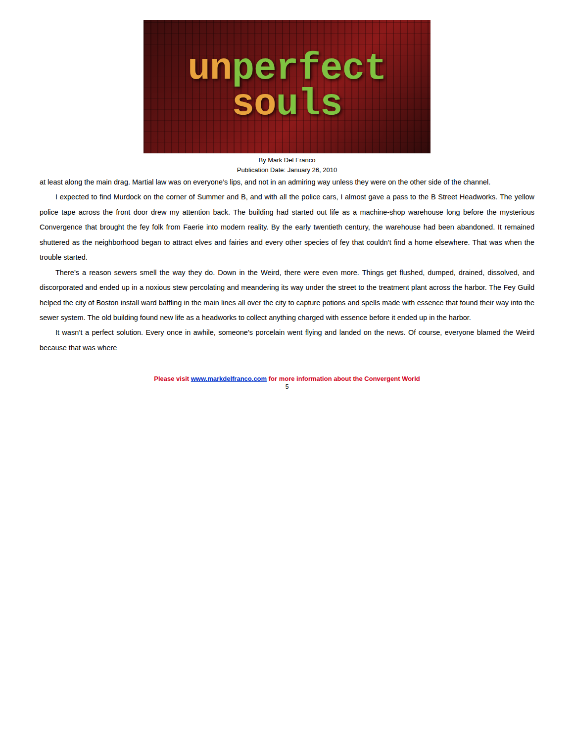unperfect souls
By Mark Del Franco
Publication Date: January 26, 2010
at least along the main drag. Martial law was on everyone’s lips, and not in an admiring way unless they were on the other side of the channel.
I expected to find Murdock on the corner of Summer and B, and with all the police cars, I almost gave a pass to the B Street Headworks. The yellow police tape across the front door drew my attention back. The building had started out life as a machine-shop warehouse long before the mysterious Convergence that brought the fey folk from Faerie into modern reality. By the early twentieth century, the warehouse had been abandoned. It remained shuttered as the neighborhood began to attract elves and fairies and every other species of fey that couldn’t find a home elsewhere. That was when the trouble started.
There’s a reason sewers smell the way they do. Down in the Weird, there were even more. Things get flushed, dumped, drained, dissolved, and discorporated and ended up in a noxious stew percolating and meandering its way under the street to the treatment plant across the harbor. The Fey Guild helped the city of Boston install ward baffling in the main lines all over the city to capture potions and spells made with essence that found their way into the sewer system. The old building found new life as a headworks to collect anything charged with essence before it ended up in the harbor.
It wasn’t a perfect solution. Every once in awhile, someone’s porcelain went flying and landed on the news. Of course, everyone blamed the Weird because that was where
Please visit www.markdelfranco.com for more information about the Convergent World
5